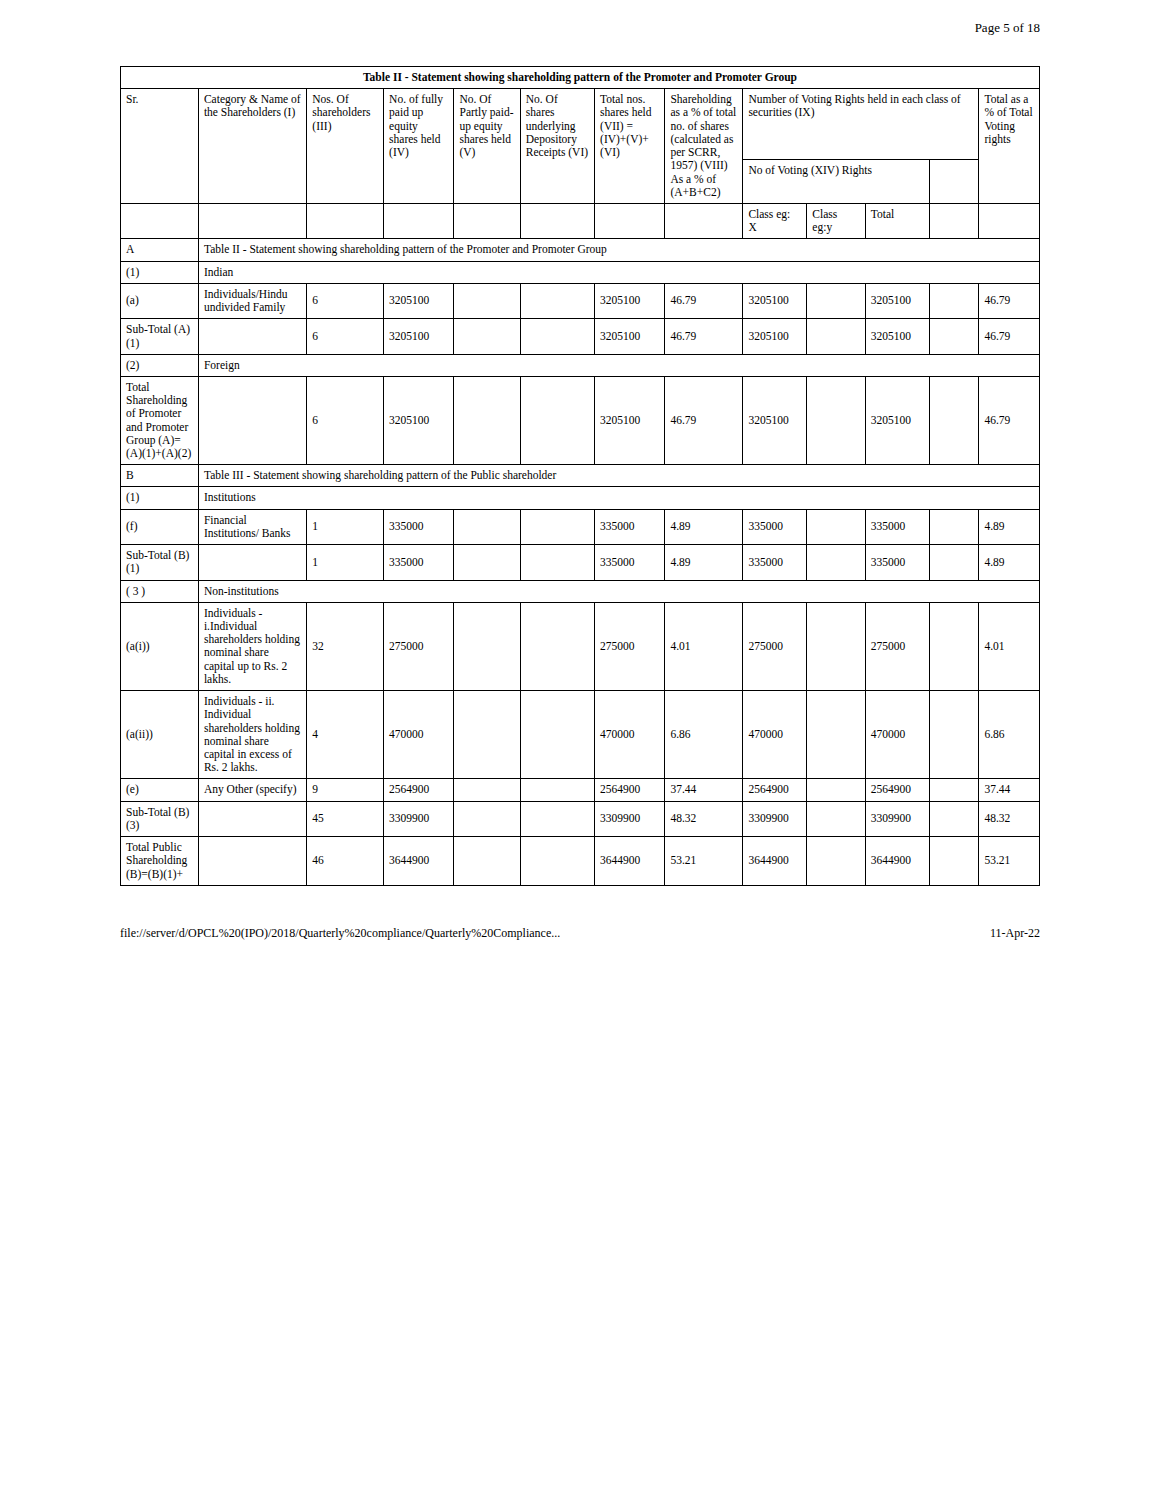Page 5 of 18
| Table II - Statement showing shareholding pattern of the Promoter and Promoter Group |
| Sr. | Category & Name of the Shareholders (I) | Nos. Of shareholders (III) | No. of fully paid up equity shares held (IV) | No. Of Partly paid-up equity shares held (V) | No. Of shares underlying Depository Receipts (VI) | Total nos. shares held (VII) = (IV)+(V)+ (VI) | Shareholding as a % of total no. of shares (calculated as per SCRR, 1957) (VIII) As a % of (A+B+C2) | Number of Voting Rights held in each class of securities (IX) | Total as a % of Total Voting rights |
| No of Voting (XIV) Rights | |
| | | | | | | | | Class eg: X | Class eg:y | Total | | |
| A | Table II - Statement showing shareholding pattern of the Promoter and Promoter Group |
| (1) | Indian |
| (a) | Individuals/Hindu undivided Family | 6 | 3205100 | | | 3205100 | 46.79 | 3205100 | | 3205100 | | 46.79 |
| Sub-Total (A)(1) | | 6 | 3205100 | | | 3205100 | 46.79 | 3205100 | | 3205100 | | 46.79 |
| (2) | Foreign |
| Total Shareholding of Promoter and Promoter Group (A)= (A)(1)+(A)(2) | | 6 | 3205100 | | | 3205100 | 46.79 | 3205100 | | 3205100 | | 46.79 |
| B | Table III - Statement showing shareholding pattern of the Public shareholder |
| (1) | Institutions |
| (f) | Financial Institutions/ Banks | 1 | 335000 | | | 335000 | 4.89 | 335000 | | 335000 | | 4.89 |
| Sub-Total (B)(1) | | 1 | 335000 | | | 335000 | 4.89 | 335000 | | 335000 | | 4.89 |
| ( 3 ) | Non-institutions |
| (a(i)) | Individuals - i.Individual shareholders holding nominal share capital up to Rs. 2 lakhs. | 32 | 275000 | | | 275000 | 4.01 | 275000 | | 275000 | | 4.01 |
| (a(ii)) | Individuals - ii. Individual shareholders holding nominal share capital in excess of Rs. 2 lakhs. | 4 | 470000 | | | 470000 | 6.86 | 470000 | | 470000 | | 6.86 |
| (e) | Any Other (specify) | 9 | 2564900 | | | 2564900 | 37.44 | 2564900 | | 2564900 | | 37.44 |
| Sub-Total (B)(3) | | 45 | 3309900 | | | 3309900 | 48.32 | 3309900 | | 3309900 | | 48.32 |
| Total Public Shareholding (B)=(B)(1)+ | | 46 | 3644900 | | | 3644900 | 53.21 | 3644900 | | 3644900 | | 53.21 |
file://server/d/OPCL%20(IPO)/2018/Quarterly%20compliance/Quarterly%20Compliance...
11-Apr-22